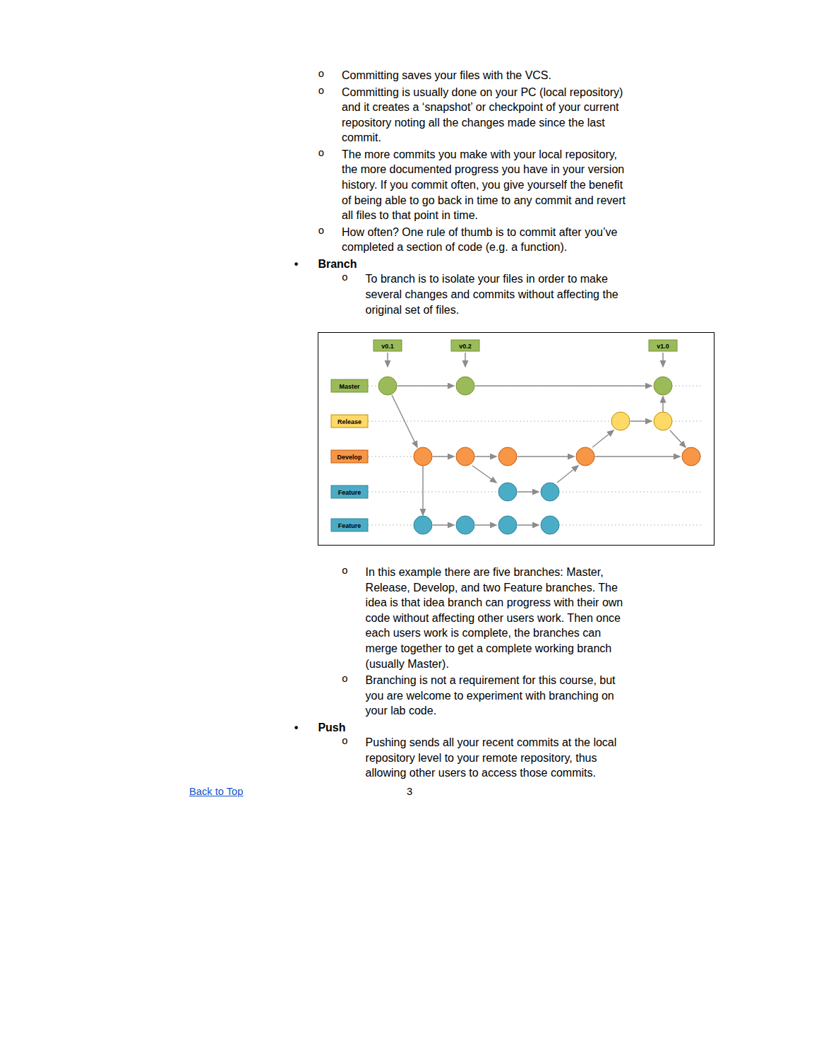Committing saves your files with the VCS.
Committing is usually done on your PC (local repository) and it creates a ‘snapshot’ or checkpoint of your current repository noting all the changes made since the last commit.
The more commits you make with your local repository, the more documented progress you have in your version history. If you commit often, you give yourself the benefit of being able to go back in time to any commit and revert all files to that point in time.
How often? One rule of thumb is to commit after you’ve completed a section of code (e.g. a function).
Branch
To branch is to isolate your files in order to make several changes and commits without affecting the original set of files.
v0.1 v0.2 v1.0 Master Release Develop Feature Feature
In this example there are five branches: Master, Release, Develop, and two Feature branches. The idea is that idea branch can progress with their own code without affecting other users work. Then once each users work is complete, the branches can merge together to get a complete working branch (usually Master).
Branching is not a requirement for this course, but you are welcome to experiment with branching on your lab code.
Push
Pushing sends all your recent commits at the local repository level to your remote repository, thus allowing other users to access those commits.
Back to Top 3